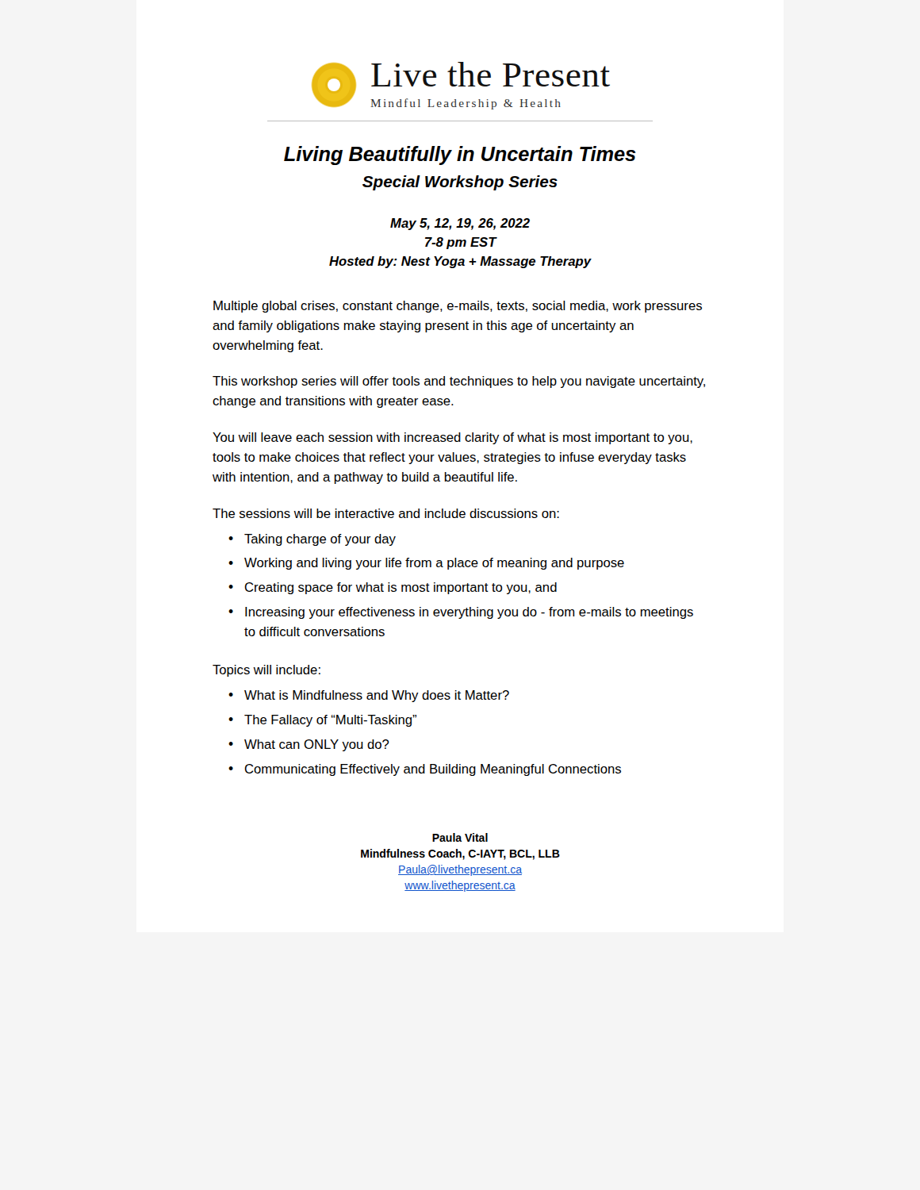Live the Present
Mindful Leadership & Health
Living Beautifully in Uncertain Times
Special Workshop Series
May 5, 12, 19, 26, 2022
7-8 pm EST
Hosted by: Nest Yoga + Massage Therapy
Multiple global crises, constant change, e-mails, texts, social media, work pressures and family obligations make staying present in this age of uncertainty an overwhelming feat.
This workshop series will offer tools and techniques to help you navigate uncertainty, change and transitions with greater ease.
You will leave each session with increased clarity of what is most important to you, tools to make choices that reflect your values, strategies to infuse everyday tasks with intention, and a pathway to build a beautiful life.
The sessions will be interactive and include discussions on:
Taking charge of your day
Working and living your life from a place of meaning and purpose
Creating space for what is most important to you, and
Increasing your effectiveness in everything you do - from e-mails to meetings to difficult conversations
Topics will include:
What is Mindfulness and Why does it Matter?
The Fallacy of “Multi-Tasking”
What can ONLY you do?
Communicating Effectively and Building Meaningful Connections
Paula Vital
Mindfulness Coach, C-IAYT, BCL, LLB
Paula@livethepresent.ca
www.livethepresent.ca